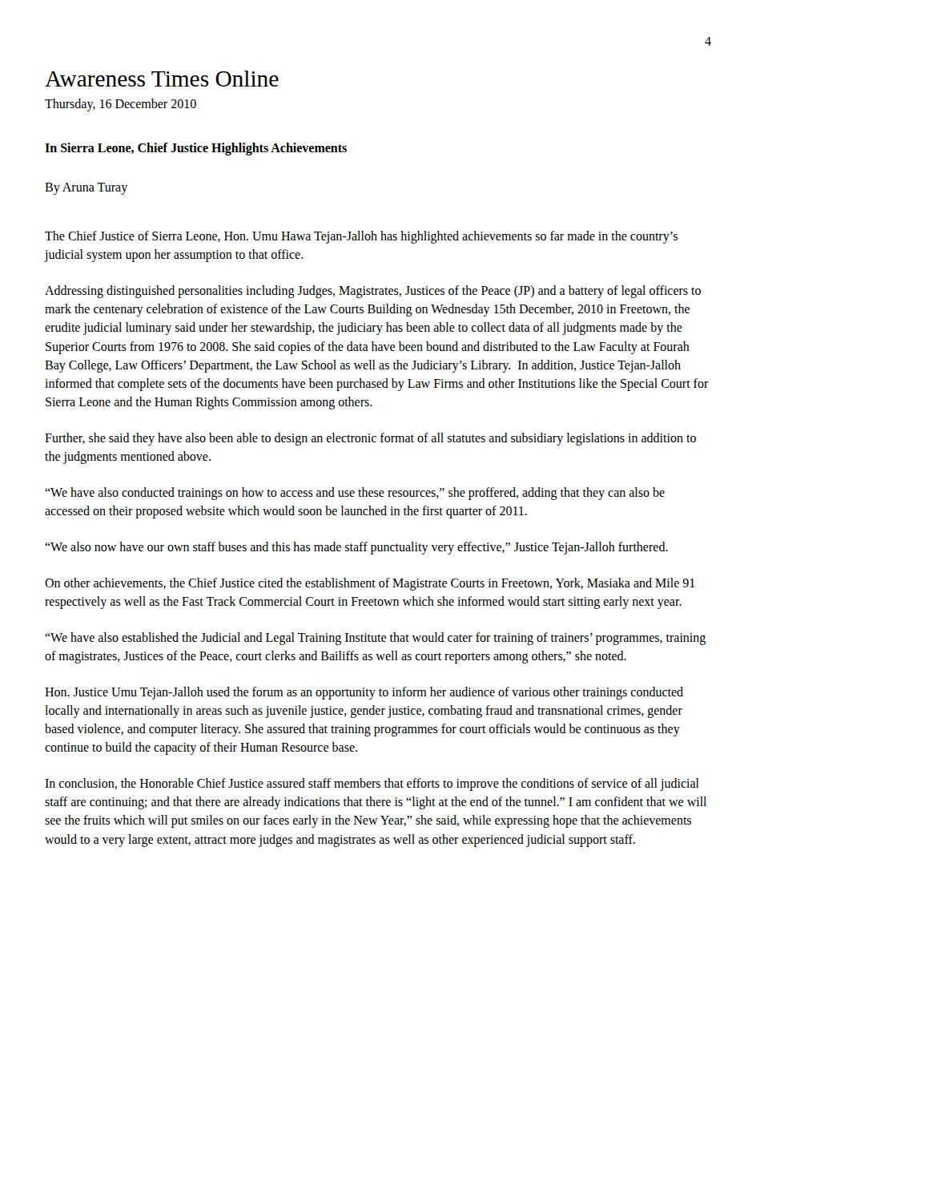4
Awareness Times Online
Thursday, 16 December 2010
In Sierra Leone, Chief Justice Highlights Achievements
By Aruna Turay
The Chief Justice of Sierra Leone, Hon. Umu Hawa Tejan-Jalloh has highlighted achievements so far made in the country’s judicial system upon her assumption to that office.
Addressing distinguished personalities including Judges, Magistrates, Justices of the Peace (JP) and a battery of legal officers to mark the centenary celebration of existence of the Law Courts Building on Wednesday 15th December, 2010 in Freetown, the erudite judicial luminary said under her stewardship, the judiciary has been able to collect data of all judgments made by the Superior Courts from 1976 to 2008. She said copies of the data have been bound and distributed to the Law Faculty at Fourah Bay College, Law Officers’ Department, the Law School as well as the Judiciary’s Library. In addition, Justice Tejan-Jalloh informed that complete sets of the documents have been purchased by Law Firms and other Institutions like the Special Court for Sierra Leone and the Human Rights Commission among others.
Further, she said they have also been able to design an electronic format of all statutes and subsidiary legislations in addition to the judgments mentioned above.
“We have also conducted trainings on how to access and use these resources,” she proffered, adding that they can also be accessed on their proposed website which would soon be launched in the first quarter of 2011.
“We also now have our own staff buses and this has made staff punctuality very effective,” Justice Tejan-Jalloh furthered.
On other achievements, the Chief Justice cited the establishment of Magistrate Courts in Freetown, York, Masiaka and Mile 91 respectively as well as the Fast Track Commercial Court in Freetown which she informed would start sitting early next year.
“We have also established the Judicial and Legal Training Institute that would cater for training of trainers’ programmes, training of magistrates, Justices of the Peace, court clerks and Bailiffs as well as court reporters among others,” she noted.
Hon. Justice Umu Tejan-Jalloh used the forum as an opportunity to inform her audience of various other trainings conducted locally and internationally in areas such as juvenile justice, gender justice, combating fraud and transnational crimes, gender based violence, and computer literacy. She assured that training programmes for court officials would be continuous as they continue to build the capacity of their Human Resource base.
In conclusion, the Honorable Chief Justice assured staff members that efforts to improve the conditions of service of all judicial staff are continuing; and that there are already indications that there is “light at the end of the tunnel.” I am confident that we will see the fruits which will put smiles on our faces early in the New Year,” she said, while expressing hope that the achievements would to a very large extent, attract more judges and magistrates as well as other experienced judicial support staff.